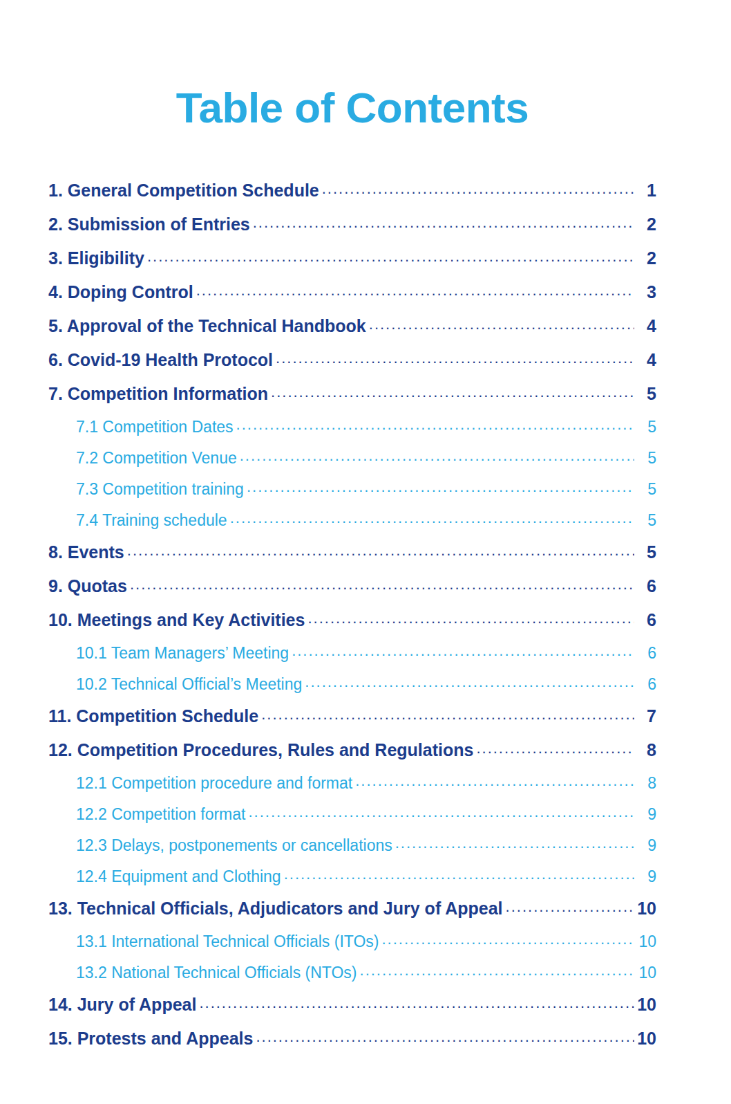Table of Contents
1. General Competition Schedule ........................................................................................................... 1
2. Submission of Entries ........................................................................................................... 2
3. Eligibility ........................................................................................................... 2
4. Doping Control ........................................................................................................... 3
5. Approval of the Technical Handbook ........................................................................................................... 4
6. Covid-19 Health Protocol ........................................................................................................... 4
7. Competition Information ........................................................................................................... 5
7.1 Competition Dates ........................................................................................................... 5
7.2 Competition Venue ........................................................................................................... 5
7.3 Competition training ........................................................................................................... 5
7.4 Training schedule ........................................................................................................... 5
8. Events ........................................................................................................... 5
9. Quotas ........................................................................................................... 6
10. Meetings and Key Activities ........................................................................................................... 6
10.1 Team Managers’ Meeting ........................................................................................................... 6
10.2 Technical Official’s Meeting ........................................................................................................... 6
11. Competition Schedule ........................................................................................................... 7
12. Competition Procedures, Rules and Regulations ........................................................................................................... 8
12.1 Competition procedure and format ........................................................................................................... 8
12.2 Competition format ........................................................................................................... 9
12.3 Delays, postponements or cancellations ........................................................................................................... 9
12.4 Equipment and Clothing ........................................................................................................... 9
13. Technical Officials, Adjudicators and Jury of Appeal ........................................................................................................... 10
13.1 International Technical Officials (ITOs) ........................................................................................................... 10
13.2 National Technical Officials (NTOs) ........................................................................................................... 10
14. Jury of Appeal ........................................................................................................... 10
15. Protests and Appeals ........................................................................................................... 10